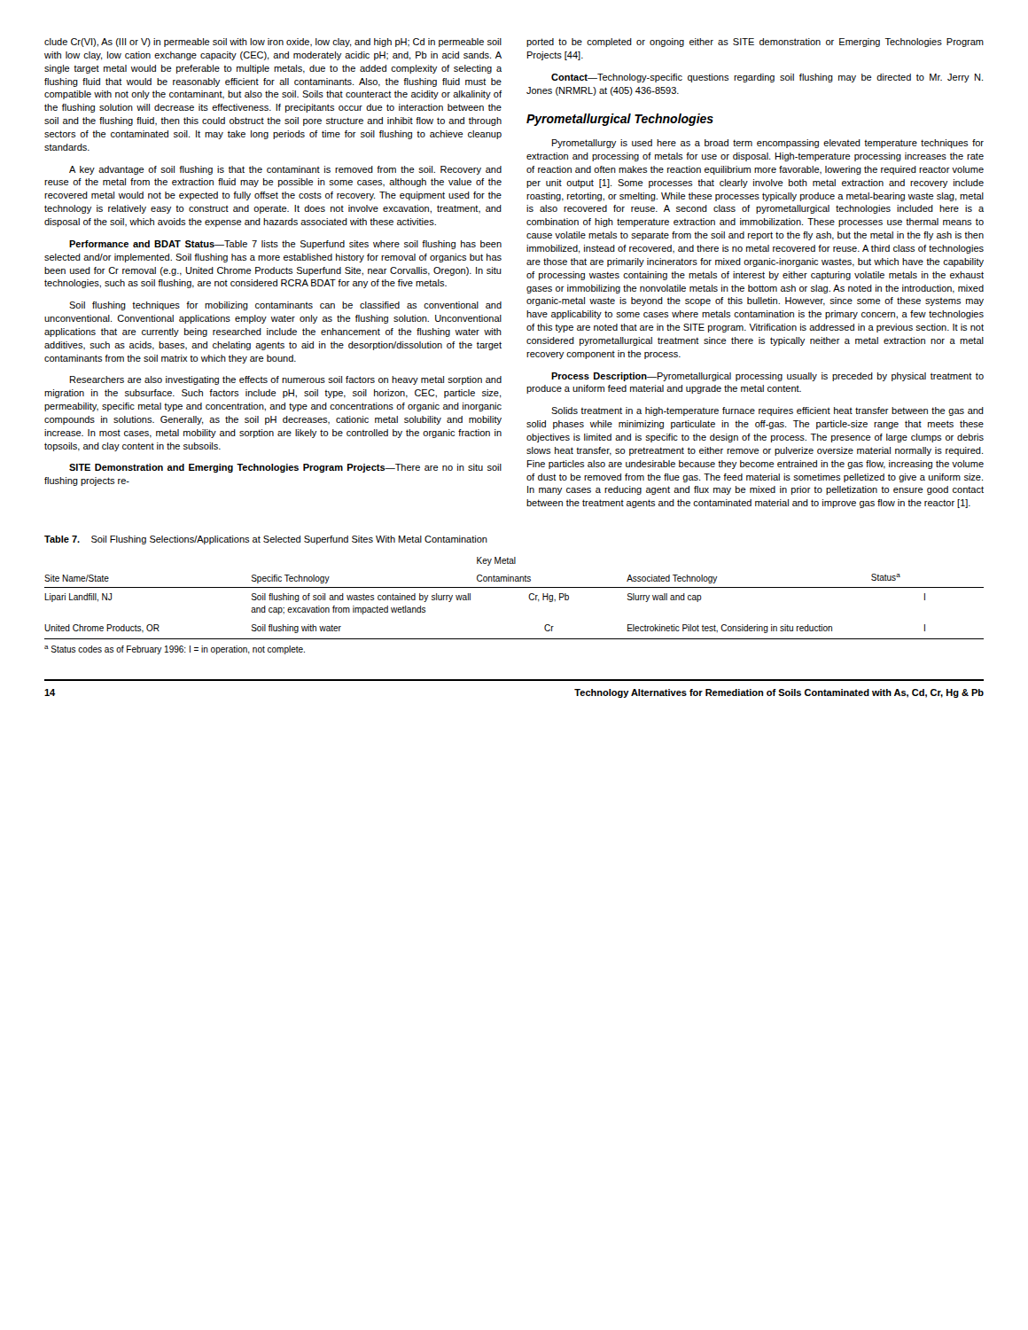clude Cr(VI), As (III or V) in permeable soil with low iron oxide, low clay, and high pH; Cd in permeable soil with low clay, low cation exchange capacity (CEC), and moderately acidic pH; and, Pb in acid sands. A single target metal would be preferable to multiple metals, due to the added complexity of selecting a flushing fluid that would be reasonably efficient for all contaminants. Also, the flushing fluid must be compatible with not only the contaminant, but also the soil. Soils that counteract the acidity or alkalinity of the flushing solution will decrease its effectiveness. If precipitants occur due to interaction between the soil and the flushing fluid, then this could obstruct the soil pore structure and inhibit flow to and through sectors of the contaminated soil. It may take long periods of time for soil flushing to achieve cleanup standards.
A key advantage of soil flushing is that the contaminant is removed from the soil. Recovery and reuse of the metal from the extraction fluid may be possible in some cases, although the value of the recovered metal would not be expected to fully offset the costs of recovery. The equipment used for the technology is relatively easy to construct and operate. It does not involve excavation, treatment, and disposal of the soil, which avoids the expense and hazards associated with these activities.
Performance and BDAT Status—Table 7 lists the Superfund sites where soil flushing has been selected and/or implemented. Soil flushing has a more established history for removal of organics but has been used for Cr removal (e.g., United Chrome Products Superfund Site, near Corvallis, Oregon). In situ technologies, such as soil flushing, are not considered RCRA BDAT for any of the five metals.
Soil flushing techniques for mobilizing contaminants can be classified as conventional and unconventional. Conventional applications employ water only as the flushing solution. Unconventional applications that are currently being researched include the enhancement of the flushing water with additives, such as acids, bases, and chelating agents to aid in the desorption/dissolution of the target contaminants from the soil matrix to which they are bound.
Researchers are also investigating the effects of numerous soil factors on heavy metal sorption and migration in the subsurface. Such factors include pH, soil type, soil horizon, CEC, particle size, permeability, specific metal type and concentration, and type and concentrations of organic and inorganic compounds in solutions. Generally, as the soil pH decreases, cationic metal solubility and mobility increase. In most cases, metal mobility and sorption are likely to be controlled by the organic fraction in topsoils, and clay content in the subsoils.
SITE Demonstration and Emerging Technologies Program Projects—There are no in situ soil flushing projects re-
ported to be completed or ongoing either as SITE demonstration or Emerging Technologies Program Projects [44].
Contact—Technology-specific questions regarding soil flushing may be directed to Mr. Jerry N. Jones (NRMRL) at (405) 436-8593.
Pyrometallurgical Technologies
Pyrometallurgy is used here as a broad term encompassing elevated temperature techniques for extraction and processing of metals for use or disposal. High-temperature processing increases the rate of reaction and often makes the reaction equilibrium more favorable, lowering the required reactor volume per unit output [1]. Some processes that clearly involve both metal extraction and recovery include roasting, retorting, or smelting. While these processes typically produce a metal-bearing waste slag, metal is also recovered for reuse. A second class of pyrometallurgical technologies included here is a combination of high temperature extraction and immobilization. These processes use thermal means to cause volatile metals to separate from the soil and report to the fly ash, but the metal in the fly ash is then immobilized, instead of recovered, and there is no metal recovered for reuse. A third class of technologies are those that are primarily incinerators for mixed organic-inorganic wastes, but which have the capability of processing wastes containing the metals of interest by either capturing volatile metals in the exhaust gases or immobilizing the nonvolatile metals in the bottom ash or slag. As noted in the introduction, mixed organic-metal waste is beyond the scope of this bulletin. However, since some of these systems may have applicability to some cases where metals contamination is the primary concern, a few technologies of this type are noted that are in the SITE program. Vitrification is addressed in a previous section. It is not considered pyrometallurgical treatment since there is typically neither a metal extraction nor a metal recovery component in the process.
Process Description—Pyrometallurgical processing usually is preceded by physical treatment to produce a uniform feed material and upgrade the metal content.
Solids treatment in a high-temperature furnace requires efficient heat transfer between the gas and solid phases while minimizing particulate in the off-gas. The particle-size range that meets these objectives is limited and is specific to the design of the process. The presence of large clumps or debris slows heat transfer, so pretreatment to either remove or pulverize oversize material normally is required. Fine particles also are undesirable because they become entrained in the gas flow, increasing the volume of dust to be removed from the flue gas. The feed material is sometimes pelletized to give a uniform size. In many cases a reducing agent and flux may be mixed in prior to pelletization to ensure good contact between the treatment agents and the contaminated material and to improve gas flow in the reactor [1].
Table 7. Soil Flushing Selections/Applications at Selected Superfund Sites With Metal Contamination
| | | Key Metal | | |
| --- | --- | --- | --- | --- |
| Site Name/State | Specific Technology | Contaminants | Associated Technology | Status a |
| Lipari Landfill, NJ | Soil flushing of soil and wastes contained by slurry wall and cap; excavation from impacted wetlands | Cr, Hg, Pb | Slurry wall and cap | I |
| United Chrome Products, OR | Soil flushing with water | Cr | Electrokinetic Pilot test, Considering in situ reduction | I |
a Status codes as of February 1996: I = in operation, not complete.
14 Technology Alternatives for Remediation of Soils Contaminated with As, Cd, Cr, Hg & Pb